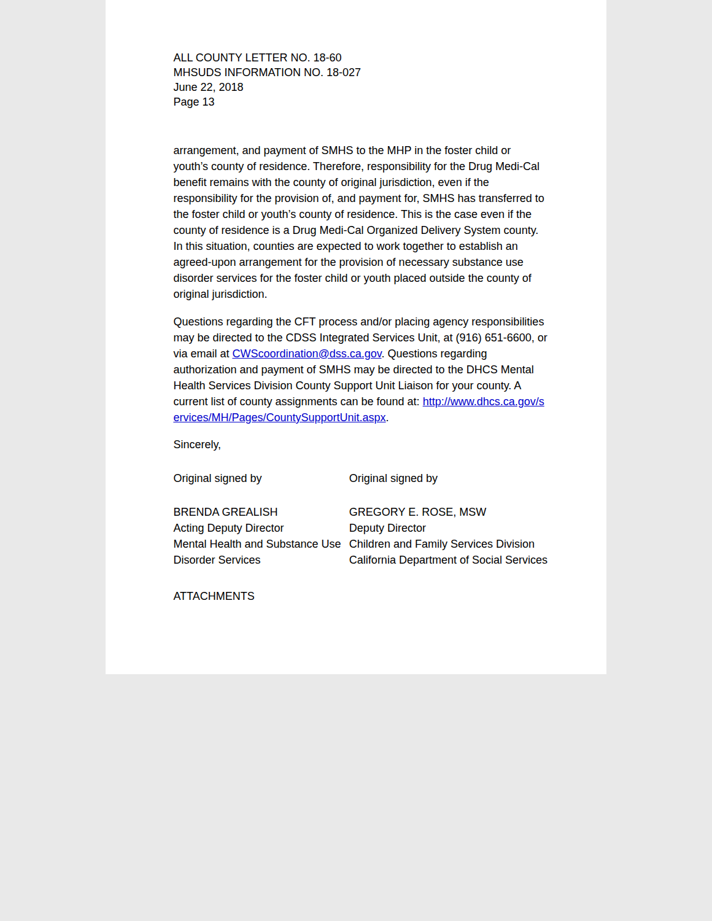ALL COUNTY LETTER NO. 18-60
MHSUDS INFORMATION NO. 18-027
June 22, 2018
Page 13
arrangement, and payment of SMHS to the MHP in the foster child or youth’s county of residence. Therefore, responsibility for the Drug Medi-Cal benefit remains with the county of original jurisdiction, even if the responsibility for the provision of, and payment for, SMHS has transferred to the foster child or youth’s county of residence. This is the case even if the county of residence is a Drug Medi-Cal Organized Delivery System county. In this situation, counties are expected to work together to establish an agreed-upon arrangement for the provision of necessary substance use disorder services for the foster child or youth placed outside the county of original jurisdiction.
Questions regarding the CFT process and/or placing agency responsibilities may be directed to the CDSS Integrated Services Unit, at (916) 651-6600, or via email at CWScoordination@dss.ca.gov. Questions regarding authorization and payment of SMHS may be directed to the DHCS Mental Health Services Division County Support Unit Liaison for your county. A current list of county assignments can be found at: http://www.dhcs.ca.gov/services/MH/Pages/CountySupportUnit.aspx.
Sincerely,
| Original signed by BRENDA GREALISH Acting Deputy Director Mental Health and Substance Use Disorder Services | Original signed by GREGORY E. ROSE, MSW Deputy Director Children and Family Services Division California Department of Social Services |
ATTACHMENTS